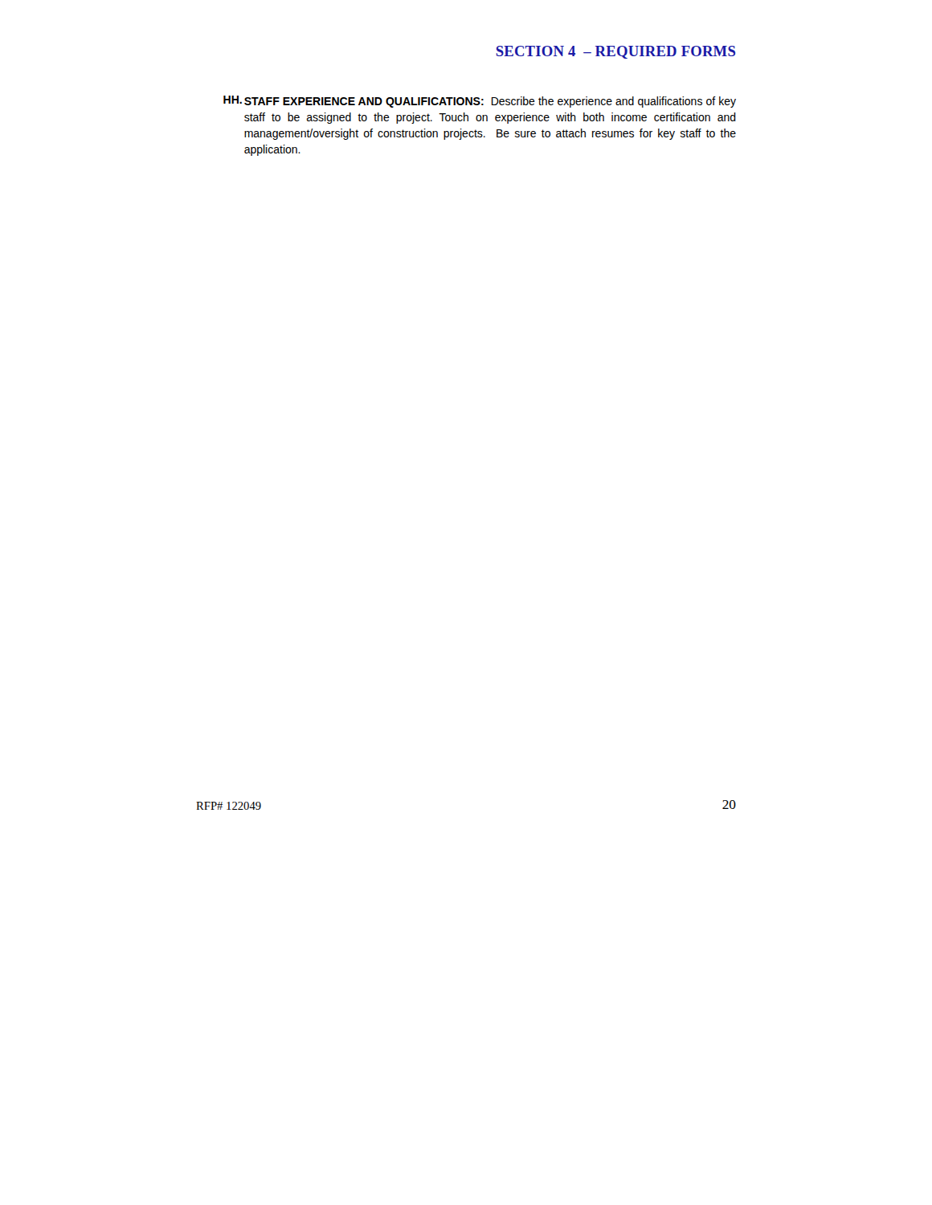SECTION 4 – REQUIRED FORMS
HH.
STAFF EXPERIENCE AND QUALIFICATIONS: Describe the experience and qualifications of key staff to be assigned to the project. Touch on experience with both income certification and management/oversight of construction projects. Be sure to attach resumes for key staff to the application.
RFP# 122049
20